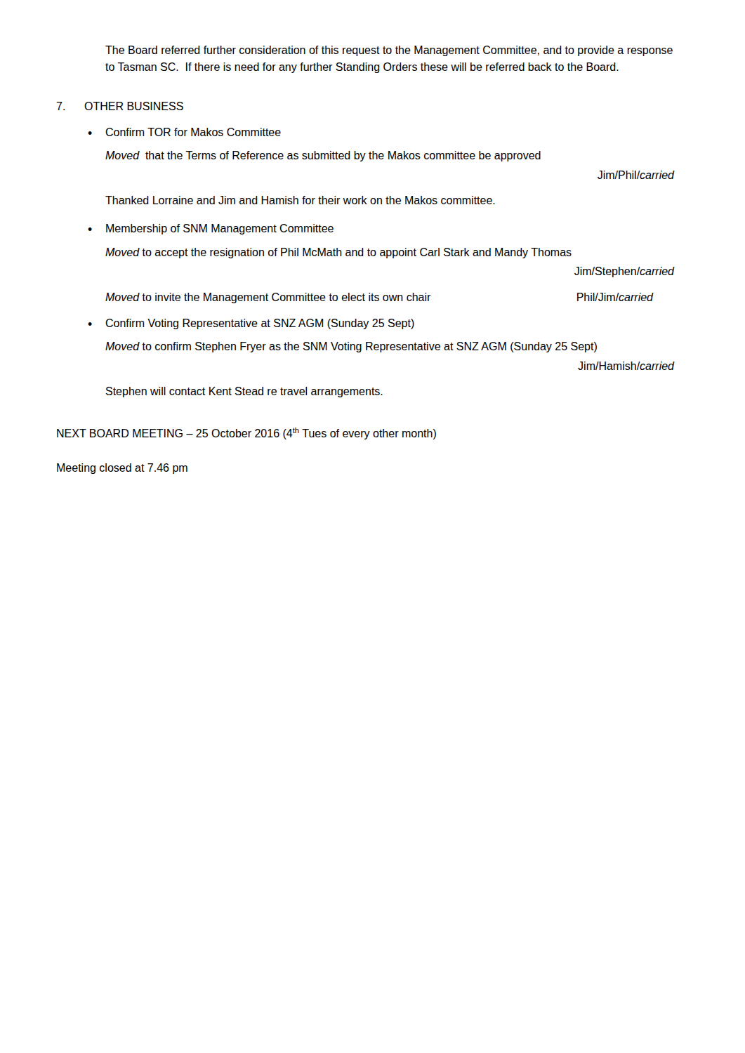The Board referred further consideration of this request to the Management Committee, and to provide a response to Tasman SC. If there is need for any further Standing Orders these will be referred back to the Board.
OTHER BUSINESS
Confirm TOR for Makos Committee
Moved that the Terms of Reference as submitted by the Makos committee be approved
Jim/Phil/carried
Thanked Lorraine and Jim and Hamish for their work on the Makos committee.
Membership of SNM Management Committee
Moved to accept the resignation of Phil McMath and to appoint Carl Stark and Mandy Thomas
Jim/Stephen/carried
Moved to invite the Management Committee to elect its own chair Phil/Jim/carried
Confirm Voting Representative at SNZ AGM (Sunday 25 Sept)
Moved to confirm Stephen Fryer as the SNM Voting Representative at SNZ AGM (Sunday 25 Sept)
Jim/Hamish/carried
Stephen will contact Kent Stead re travel arrangements.
NEXT BOARD MEETING – 25 October 2016 (4th Tues of every other month)
Meeting closed at 7.46 pm